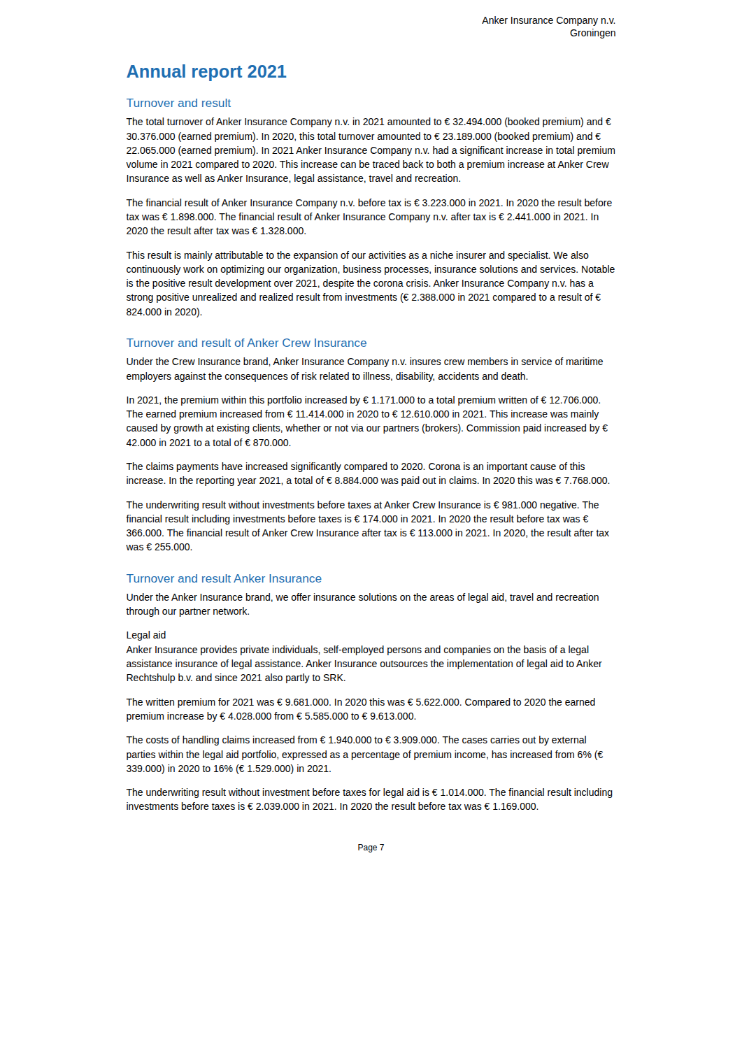Anker Insurance Company n.v.
Groningen
Annual report 2021
Turnover and result
The total turnover of Anker Insurance Company n.v. in 2021 amounted to € 32.494.000 (booked premium) and € 30.376.000 (earned premium). In 2020, this total turnover amounted to € 23.189.000 (booked premium) and € 22.065.000 (earned premium). In 2021 Anker Insurance Company n.v. had a significant increase in total premium volume in 2021 compared to 2020. This increase can be traced back to both a premium increase at Anker Crew Insurance as well as Anker Insurance, legal assistance, travel and recreation.
The financial result of Anker Insurance Company n.v. before tax is € 3.223.000 in 2021. In 2020 the result before tax was € 1.898.000. The financial result of Anker Insurance Company n.v. after tax is € 2.441.000 in 2021. In 2020 the result after tax was € 1.328.000.
This result is mainly attributable to the expansion of our activities as a niche insurer and specialist. We also continuously work on optimizing our organization, business processes, insurance solutions and services. Notable is the positive result development over 2021, despite the corona crisis. Anker Insurance Company n.v. has a strong positive unrealized and realized result from investments (€ 2.388.000 in 2021 compared to a result of € 824.000 in 2020).
Turnover and result of Anker Crew Insurance
Under the Crew Insurance brand, Anker Insurance Company n.v. insures crew members in service of maritime employers against the consequences of risk related to illness, disability, accidents and death.
In 2021, the premium within this portfolio increased by € 1.171.000 to a total premium written of € 12.706.000. The earned premium increased from € 11.414.000 in 2020 to € 12.610.000 in 2021. This increase was mainly caused by growth at existing clients, whether or not via our partners (brokers). Commission paid increased by € 42.000 in 2021 to a total of € 870.000.
The claims payments have increased significantly compared to 2020. Corona is an important cause of this increase. In the reporting year 2021, a total of € 8.884.000 was paid out in claims. In 2020 this was € 7.768.000.
The underwriting result without investments before taxes at Anker Crew Insurance is € 981.000 negative. The financial result including investments before taxes is € 174.000 in 2021. In 2020 the result before tax was € 366.000. The financial result of Anker Crew Insurance after tax is € 113.000 in 2021. In 2020, the result after tax was € 255.000.
Turnover and result Anker Insurance
Under the Anker Insurance brand, we offer insurance solutions on the areas of legal aid, travel and recreation through our partner network.
Legal aid
Anker Insurance provides private individuals, self-employed persons and companies on the basis of a legal assistance insurance of legal assistance. Anker Insurance outsources the implementation of legal aid to Anker Rechtshulp b.v. and since 2021 also partly to SRK.
The written premium for 2021 was € 9.681.000. In 2020 this was € 5.622.000. Compared to 2020 the earned premium increase by € 4.028.000 from € 5.585.000 to € 9.613.000.
The costs of handling claims increased from € 1.940.000 to € 3.909.000. The cases carries out by external parties within the legal aid portfolio, expressed as a percentage of premium income, has increased from 6% (€ 339.000) in 2020 to 16% (€ 1.529.000) in 2021.
The underwriting result without investment before taxes for legal aid is € 1.014.000. The financial result including investments before taxes is € 2.039.000 in 2021. In 2020 the result before tax was € 1.169.000.
Page 7